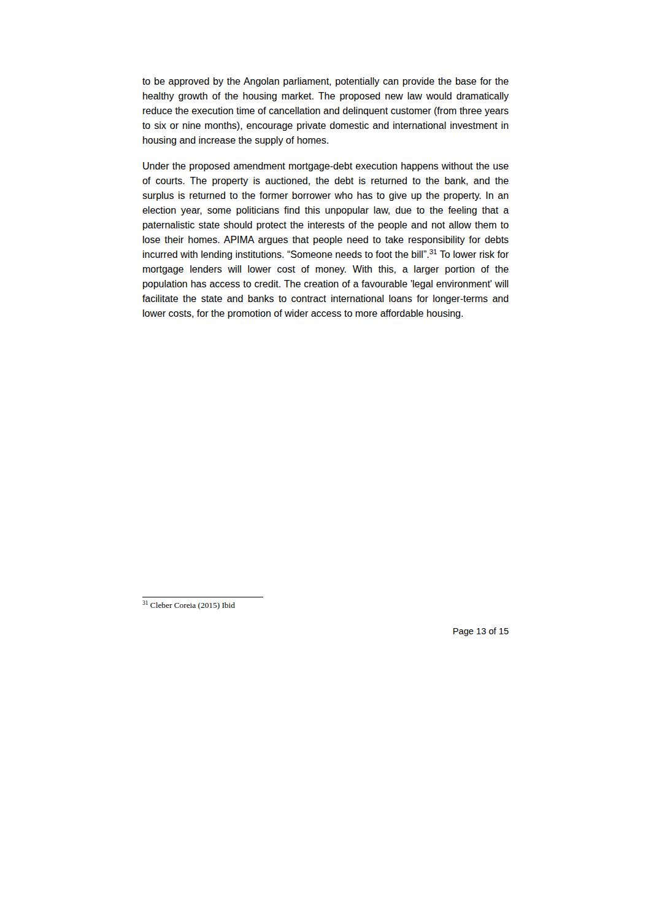to be approved by the Angolan parliament, potentially can provide the base for the healthy growth of the housing market. The proposed new law would dramatically reduce the execution time of cancellation and delinquent customer (from three years to six or nine months), encourage private domestic and international investment in housing and increase the supply of homes.
Under the proposed amendment mortgage-debt execution happens without the use of courts. The property is auctioned, the debt is returned to the bank, and the surplus is returned to the former borrower who has to give up the property. In an election year, some politicians find this unpopular law, due to the feeling that a paternalistic state should protect the interests of the people and not allow them to lose their homes. APIMA argues that people need to take responsibility for debts incurred with lending institutions. “Someone needs to foot the bill”.31 To lower risk for mortgage lenders will lower cost of money. With this, a larger portion of the population has access to credit. The creation of a favourable 'legal environment' will facilitate the state and banks to contract international loans for longer-terms and lower costs, for the promotion of wider access to more affordable housing.
31 Cleber Coreia (2015) Ibid
Page 13 of 15